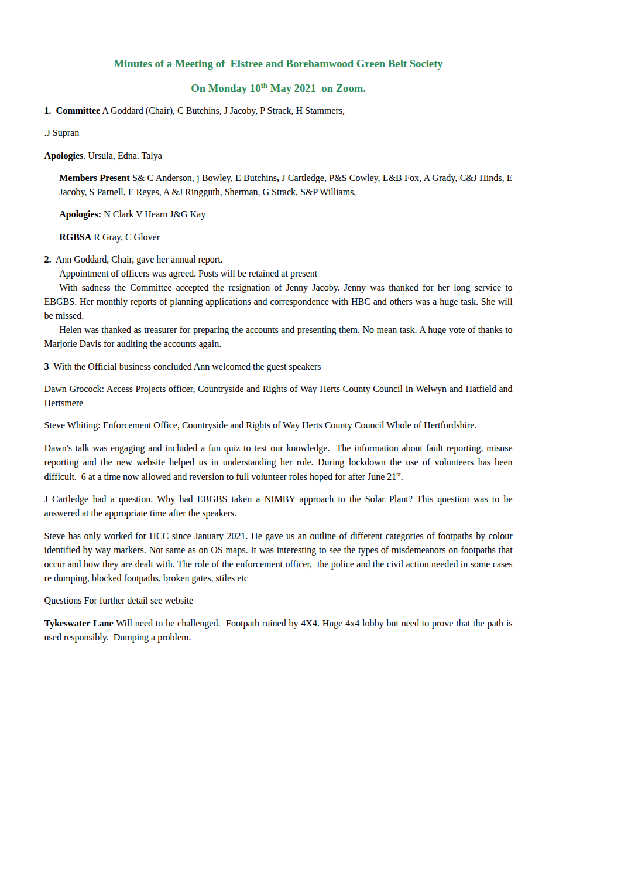Minutes of a Meeting of Elstree and Borehamwood Green Belt Society On Monday 10th May 2021 on Zoom.
1. Committee A Goddard (Chair), C Butchins, J Jacoby, P Strack, H Stammers,
.J Supran
Apologies. Ursula, Edna. Talya
Members Present S& C Anderson, j Bowley, E Butchins, J Cartledge, P&S Cowley, L&B Fox, A Grady, C&J Hinds, E Jacoby, S Parnell, E Reyes, A &J Ringguth, Sherman, G Strack, S&P Williams,
Apologies: N Clark V Hearn J&G Kay
RGBSA R Gray, C Glover
2. Ann Goddard, Chair, gave her annual report.
Appointment of officers was agreed. Posts will be retained at present
With sadness the Committee accepted the resignation of Jenny Jacoby. Jenny was thanked for her long service to EBGBS. Her monthly reports of planning applications and correspondence with HBC and others was a huge task. She will be missed.
Helen was thanked as treasurer for preparing the accounts and presenting them. No mean task. A huge vote of thanks to Marjorie Davis for auditing the accounts again.
3 With the Official business concluded Ann welcomed the guest speakers
Dawn Grocock: Access Projects officer, Countryside and Rights of Way Herts County Council In Welwyn and Hatfield and Hertsmere
Steve Whiting: Enforcement Office, Countryside and Rights of Way Herts County Council Whole of Hertfordshire.
Dawn's talk was engaging and included a fun quiz to test our knowledge. The information about fault reporting, misuse reporting and the new website helped us in understanding her role. During lockdown the use of volunteers has been difficult. 6 at a time now allowed and reversion to full volunteer roles hoped for after June 21st.
J Cartledge had a question. Why had EBGBS taken a NIMBY approach to the Solar Plant? This question was to be answered at the appropriate time after the speakers.
Steve has only worked for HCC since January 2021. He gave us an outline of different categories of footpaths by colour identified by way markers. Not same as on OS maps. It was interesting to see the types of misdemeanors on footpaths that occur and how they are dealt with. The role of the enforcement officer, the police and the civil action needed in some cases re dumping, blocked footpaths, broken gates, stiles etc
Questions For further detail see website
Tykeswater Lane Will need to be challenged. Footpath ruined by 4X4. Huge 4x4 lobby but need to prove that the path is used responsibly. Dumping a problem.